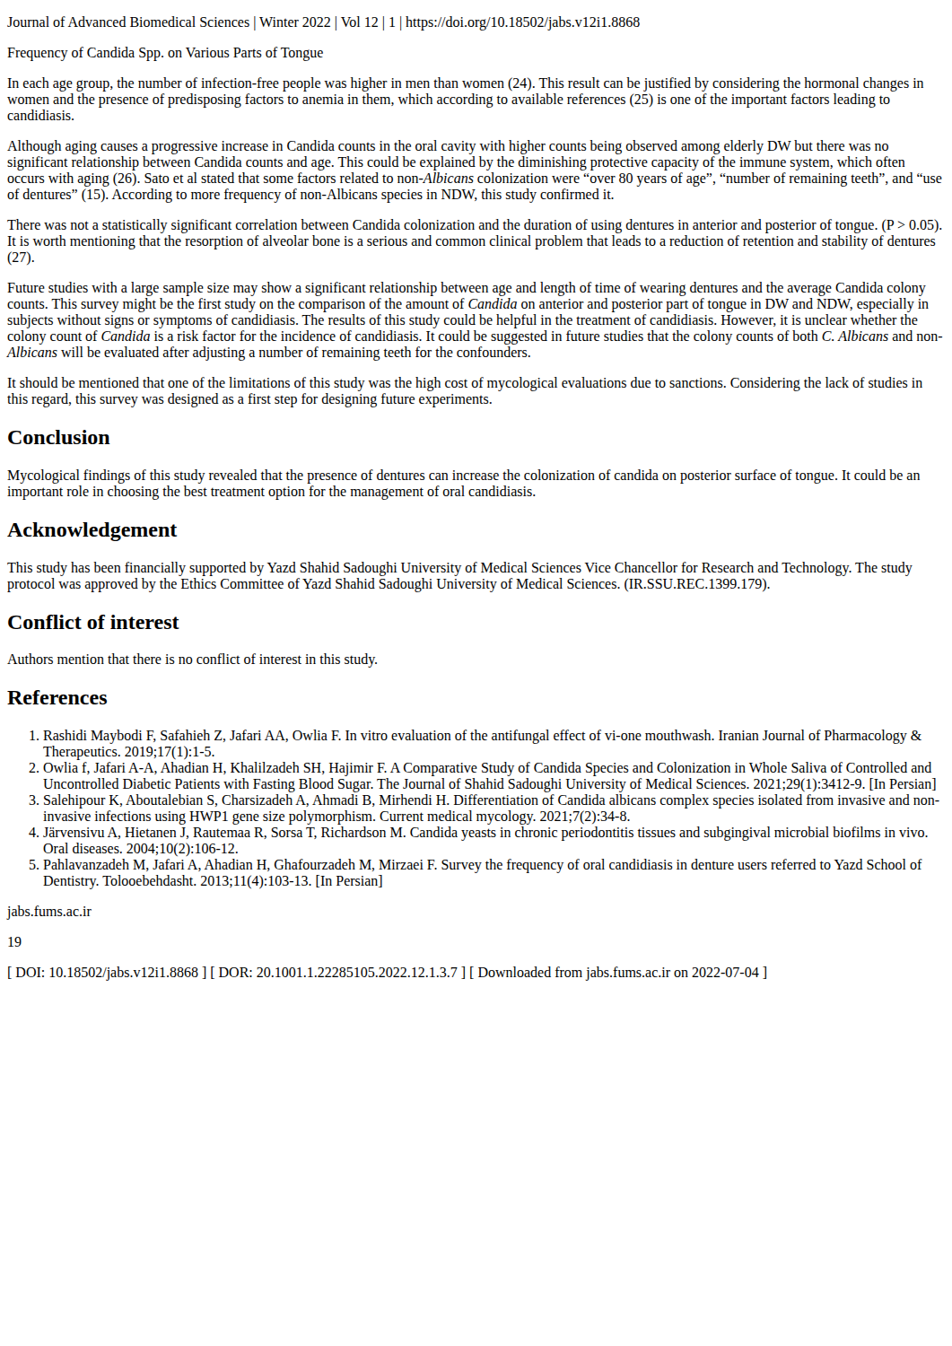Journal of Advanced Biomedical Sciences | Winter 2022 | Vol 12 | 1 | https://doi.org/10.18502/jabs.v12i1.8868
Frequency of Candida Spp. on Various Parts of Tongue
In each age group, the number of infection-free people was higher in men than women (24). This result can be justified by considering the hormonal changes in women and the presence of predisposing factors to anemia in them, which according to available references (25) is one of the important factors leading to candidiasis.
Although aging causes a progressive increase in Candida counts in the oral cavity with higher counts being observed among elderly DW but there was no significant relationship between Candida counts and age. This could be explained by the diminishing protective capacity of the immune system, which often occurs with aging (26). Sato et al stated that some factors related to non-Albicans colonization were “over 80 years of age”, “number of remaining teeth”, and “use of dentures” (15). According to more frequency of non-Albicans species in NDW, this study confirmed it.
There was not a statistically significant correlation between Candida colonization and the duration of using dentures in anterior and posterior of tongue. (P > 0.05). It is worth mentioning that the resorption of alveolar bone is a serious and common clinical problem that leads to a reduction of retention and stability of dentures (27).
Future studies with a large sample size may show a significant relationship between age and length of time of wearing dentures and the average Candida colony counts. This survey might be the first study on the comparison of the amount of Candida on anterior and posterior part of tongue in DW and NDW, especially in subjects without signs or symptoms of candidiasis. The results of this study could be helpful in the treatment of candidiasis. However, it is unclear whether the colony count of Candida is a risk factor for the incidence of candidiasis. It could be suggested in future studies that the colony counts of both C. Albicans and non-Albicans will be evaluated after adjusting a number of remaining teeth for the confounders.
It should be mentioned that one of the limitations of this study was the high cost of mycological evaluations due to sanctions. Considering the lack of studies in this regard, this survey was designed as a first step for designing future experiments.
Conclusion
Mycological findings of this study revealed that the presence of dentures can increase the colonization of candida on posterior surface of tongue. It could be an important role in choosing the best treatment option for the management of oral candidiasis.
Acknowledgement
This study has been financially supported by Yazd Shahid Sadoughi University of Medical Sciences Vice Chancellor for Research and Technology. The study protocol was approved by the Ethics Committee of Yazd Shahid Sadoughi University of Medical Sciences. (IR.SSU.REC.1399.179).
Conflict of interest
Authors mention that there is no conflict of interest in this study.
References
Rashidi Maybodi F, Safahieh Z, Jafari AA, Owlia F. In vitro evaluation of the antifungal effect of vi-one mouthwash. Iranian Journal of Pharmacology & Therapeutics. 2019;17(1):1-5.
Owlia f, Jafari A-A, Ahadian H, Khalilzadeh SH, Hajimir F. A Comparative Study of Candida Species and Colonization in Whole Saliva of Controlled and Uncontrolled Diabetic Patients with Fasting Blood Sugar. The Journal of Shahid Sadoughi University of Medical Sciences. 2021;29(1):3412-9. [In Persian]
Salehipour K, Aboutalebian S, Charsizadeh A, Ahmadi B, Mirhendi H. Differentiation of Candida albicans complex species isolated from invasive and non-invasive infections using HWP1 gene size polymorphism. Current medical mycology. 2021;7(2):34-8.
Järvensivu A, Hietanen J, Rautemaa R, Sorsa T, Richardson M. Candida yeasts in chronic periodontitis tissues and subgingival microbial biofilms in vivo. Oral diseases. 2004;10(2):106-12.
Pahlavanzadeh M, Jafari A, Ahadian H, Ghafourzadeh M, Mirzaei F. Survey the frequency of oral candidiasis in denture users referred to Yazd School of Dentistry. Tolooebehdasht. 2013;11(4):103-13. [In Persian]
jabs.fums.ac.ir
19
[ DOI: 10.18502/jabs.v12i1.8868 ] [ DOR: 20.1001.1.22285105.2022.12.1.3.7 ] [ Downloaded from jabs.fums.ac.ir on 2022-07-04 ]